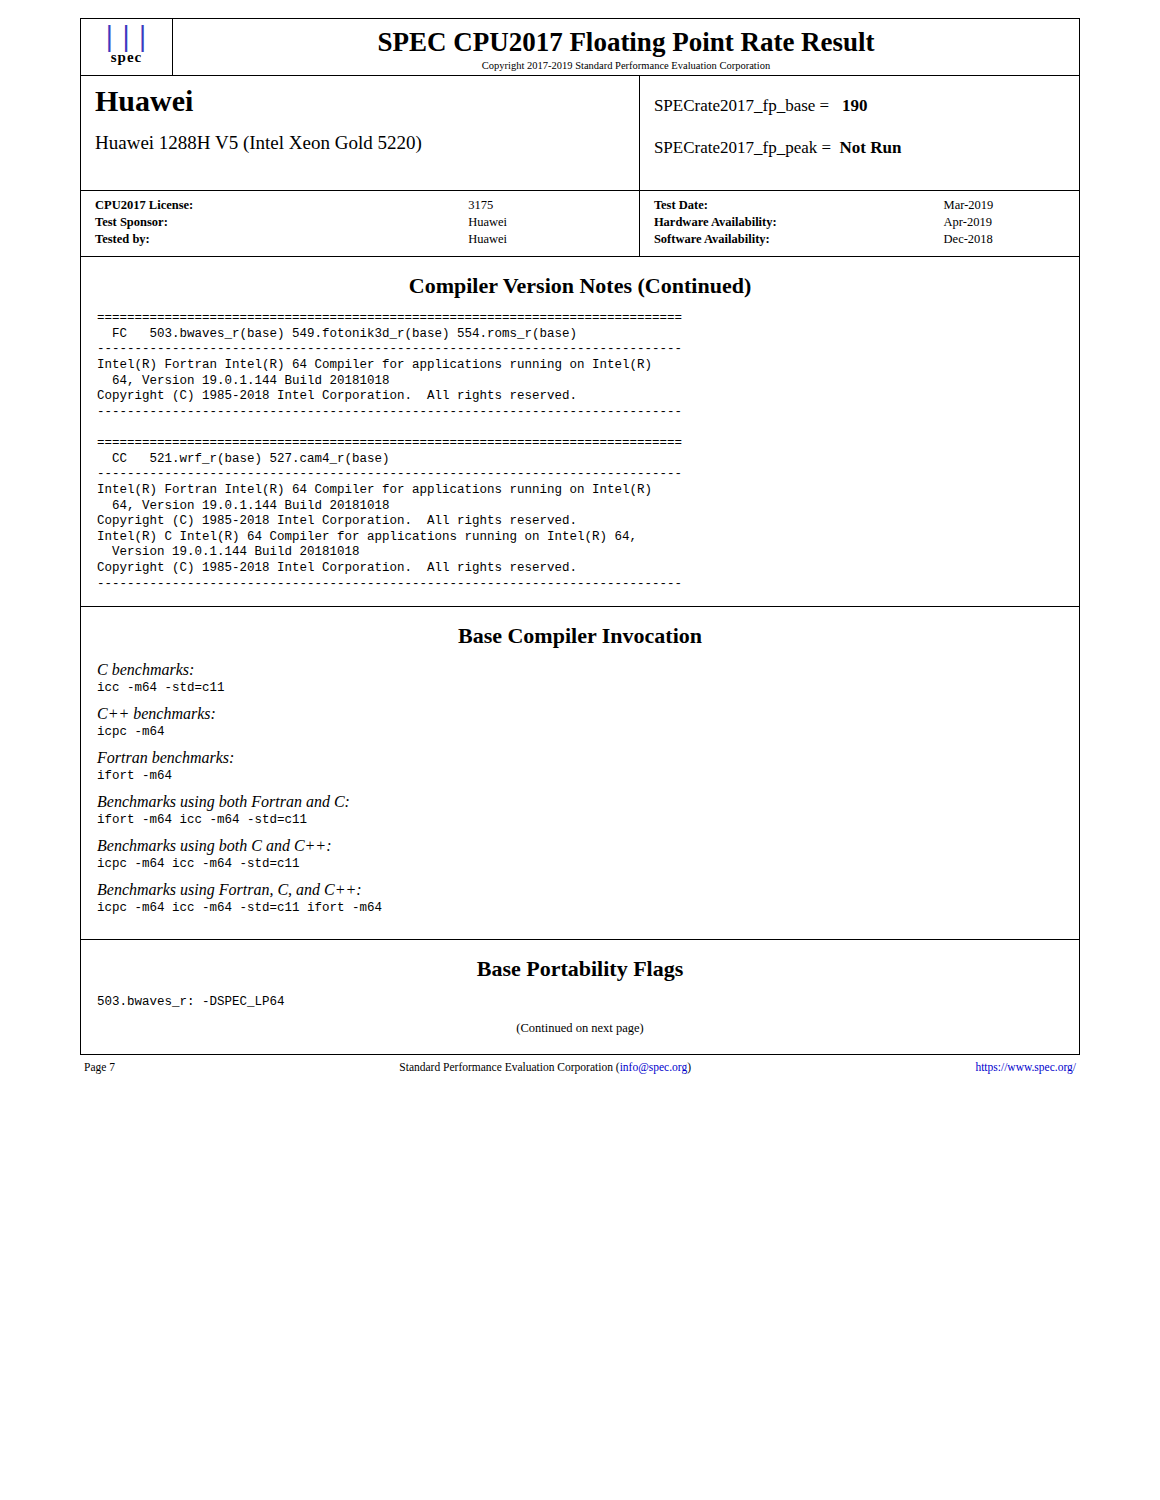|||
spec
SPEC CPU2017 Floating Point Rate Result
Copyright 2017-2019 Standard Performance Evaluation Corporation
Huawei
Huawei 1288H V5 (Intel Xeon Gold 5220)
SPECrate2017_fp_base = 190
SPECrate2017_fp_peak = Not Run
| CPU2017 License: | 3175 |
| Test Sponsor: | Huawei |
| Tested by: | Huawei |
| Test Date: | Mar-2019 |
| Hardware Availability: | Apr-2019 |
| Software Availability: | Dec-2018 |
Compiler Version Notes (Continued)
==============================================================================
  FC   503.bwaves_r(base) 549.fotonik3d_r(base) 554.roms_r(base)
------------------------------------------------------------------------------
Intel(R) Fortran Intel(R) 64 Compiler for applications running on Intel(R)
  64, Version 19.0.1.144 Build 20181018
Copyright (C) 1985-2018 Intel Corporation.  All rights reserved.
------------------------------------------------------------------------------

==============================================================================
  CC   521.wrf_r(base) 527.cam4_r(base)
------------------------------------------------------------------------------
Intel(R) Fortran Intel(R) 64 Compiler for applications running on Intel(R)
  64, Version 19.0.1.144 Build 20181018
Copyright (C) 1985-2018 Intel Corporation.  All rights reserved.
Intel(R) C Intel(R) 64 Compiler for applications running on Intel(R) 64,
  Version 19.0.1.144 Build 20181018
Copyright (C) 1985-2018 Intel Corporation.  All rights reserved.
------------------------------------------------------------------------------
Base Compiler Invocation
C benchmarks:
icc -m64 -std=c11
C++ benchmarks:
icpc -m64
Fortran benchmarks:
ifort -m64
Benchmarks using both Fortran and C:
ifort -m64 icc -m64 -std=c11
Benchmarks using both C and C++:
icpc -m64 icc -m64 -std=c11
Benchmarks using Fortran, C, and C++:
icpc -m64 icc -m64 -std=c11 ifort -m64
Base Portability Flags
503.bwaves_r: -DSPEC_LP64
(Continued on next page)
Page 7
Standard Performance Evaluation Corporation (info@spec.org)
https://www.spec.org/